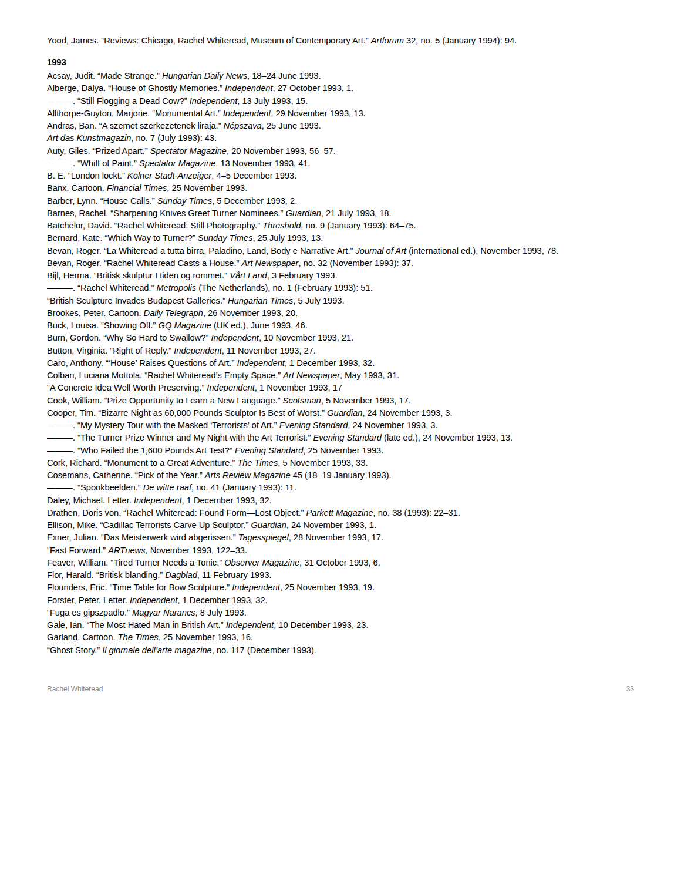Yood, James. “Reviews: Chicago, Rachel Whiteread, Museum of Contemporary Art.” Artforum 32, no. 5 (January 1994): 94.
1993
Acsay, Judit. “Made Strange.” Hungarian Daily News, 18–24 June 1993.
Alberge, Dalya. “House of Ghostly Memories.” Independent, 27 October 1993, 1.
———. “Still Flogging a Dead Cow?” Independent, 13 July 1993, 15.
Allthorpe-Guyton, Marjorie. “Monumental Art.” Independent, 29 November 1993, 13.
Andras, Ban. “A szemet szerkezetenek liraja.” Népszava, 25 June 1993.
Art das Kunstmagazin, no. 7 (July 1993): 43.
Auty, Giles. “Prized Apart.” Spectator Magazine, 20 November 1993, 56–57.
———. “Whiff of Paint.” Spectator Magazine, 13 November 1993, 41.
B. E. “London lockt.” Kölner Stadt-Anzeiger, 4–5 December 1993.
Banx. Cartoon. Financial Times, 25 November 1993.
Barber, Lynn. “House Calls.” Sunday Times, 5 December 1993, 2.
Barnes, Rachel. “Sharpening Knives Greet Turner Nominees.” Guardian, 21 July 1993, 18.
Batchelor, David. “Rachel Whiteread: Still Photography.” Threshold, no. 9 (January 1993): 64–75.
Bernard, Kate. “Which Way to Turner?” Sunday Times, 25 July 1993, 13.
Bevan, Roger. “La Whiteread a tutta birra, Paladino, Land, Body e Narrative Art.” Journal of Art (international ed.), November 1993, 78.
Bevan, Roger. “Rachel Whiteread Casts a House.” Art Newspaper, no. 32 (November 1993): 37.
Bijl, Herma. “Britisk skulptur I tiden og rommet.” Vårt Land, 3 February 1993.
———. “Rachel Whiteread.” Metropolis (The Netherlands), no. 1 (February 1993): 51.
“British Sculpture Invades Budapest Galleries.” Hungarian Times, 5 July 1993.
Brookes, Peter. Cartoon. Daily Telegraph, 26 November 1993, 20.
Buck, Louisa. “Showing Off.” GQ Magazine (UK ed.), June 1993, 46.
Burn, Gordon. “Why So Hard to Swallow?” Independent, 10 November 1993, 21.
Button, Virginia. “Right of Reply.” Independent, 11 November 1993, 27.
Caro, Anthony. “‘House’ Raises Questions of Art.” Independent, 1 December 1993, 32.
Colban, Luciana Mottola. “Rachel Whiteread’s Empty Space.” Art Newspaper, May 1993, 31.
“A Concrete Idea Well Worth Preserving.” Independent, 1 November 1993, 17
Cook, William. “Prize Opportunity to Learn a New Language.” Scotsman, 5 November 1993, 17.
Cooper, Tim. “Bizarre Night as 60,000 Pounds Sculptor Is Best of Worst.” Guardian, 24 November 1993, 3.
———. “My Mystery Tour with the Masked ‘Terrorists’ of Art.” Evening Standard, 24 November 1993, 3.
———. “The Turner Prize Winner and My Night with the Art Terrorist.” Evening Standard (late ed.), 24 November 1993, 13.
———. “Who Failed the 1,600 Pounds Art Test?” Evening Standard, 25 November 1993.
Cork, Richard. “Monument to a Great Adventure.” The Times, 5 November 1993, 33.
Cosemans, Catherine. “Pick of the Year.” Arts Review Magazine 45 (18–19 January 1993).
———. “Spookbeelden.” De witte raaf, no. 41 (January 1993): 11.
Daley, Michael. Letter. Independent, 1 December 1993, 32.
Drathen, Doris von. “Rachel Whiteread: Found Form—Lost Object.” Parkett Magazine, no. 38 (1993): 22–31.
Ellison, Mike. “Cadillac Terrorists Carve Up Sculptor.” Guardian, 24 November 1993, 1.
Exner, Julian. “Das Meisterwerk wird abgerissen.” Tagesspiegel, 28 November 1993, 17.
“Fast Forward.” ARTnews, November 1993, 122–33.
Feaver, William. “Tired Turner Needs a Tonic.” Observer Magazine, 31 October 1993, 6.
Flor, Harald. “Britisk blanding.” Dagblad, 11 February 1993.
Flounders, Eric. “Time Table for Bow Sculpture.” Independent, 25 November 1993, 19.
Forster, Peter. Letter. Independent, 1 December 1993, 32.
“Fuga es gipszpadlo.” Magyar Narancs, 8 July 1993.
Gale, Ian. “The Most Hated Man in British Art.” Independent, 10 December 1993, 23.
Garland. Cartoon. The Times, 25 November 1993, 16.
“Ghost Story.” Il giornale dell’arte magazine, no. 117 (December 1993).
Rachel Whiteread 33